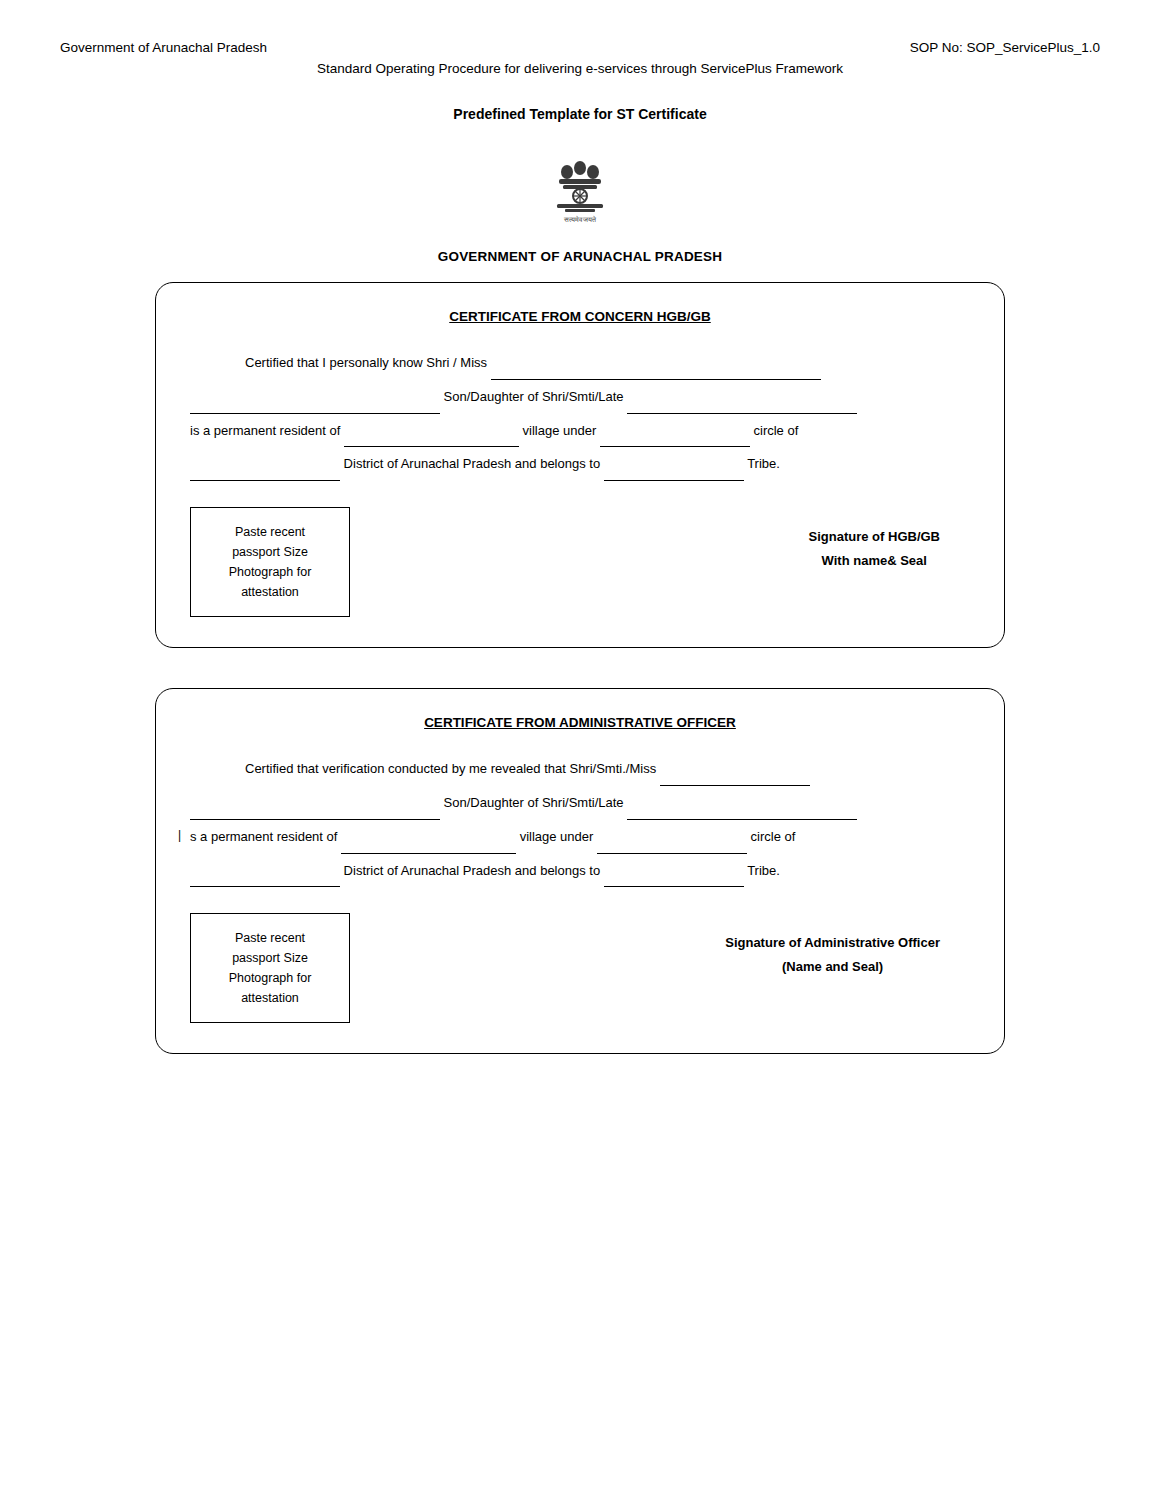Government of Arunachal Pradesh
SOP No: SOP_ServicePlus_1.0
Standard Operating Procedure for delivering e-services through ServicePlus Framework
Predefined Template for ST Certificate
सत्यमेव जयते
GOVERNMENT OF ARUNACHAL PRADESH
CERTIFICATE FROM CONCERN HGB/GB
Certified that I personally know Shri / Miss
Son/Daughter of Shri/Smti/Late
is a permanent resident of village under circle of
District of Arunachal Pradesh and belongs to Tribe.
Paste recent
passport Size
Photograph for
attestation
Signature of HGB/GB
With name& Seal
CERTIFICATE FROM ADMINISTRATIVE OFFICER
Certified that verification conducted by me revealed that Shri/Smti./Miss
Son/Daughter of Shri/Smti/Late
|s a permanent resident of village under circle of
District of Arunachal Pradesh and belongs to Tribe.
Paste recent
passport Size
Photograph for
attestation
Signature of Administrative Officer
(Name and Seal)